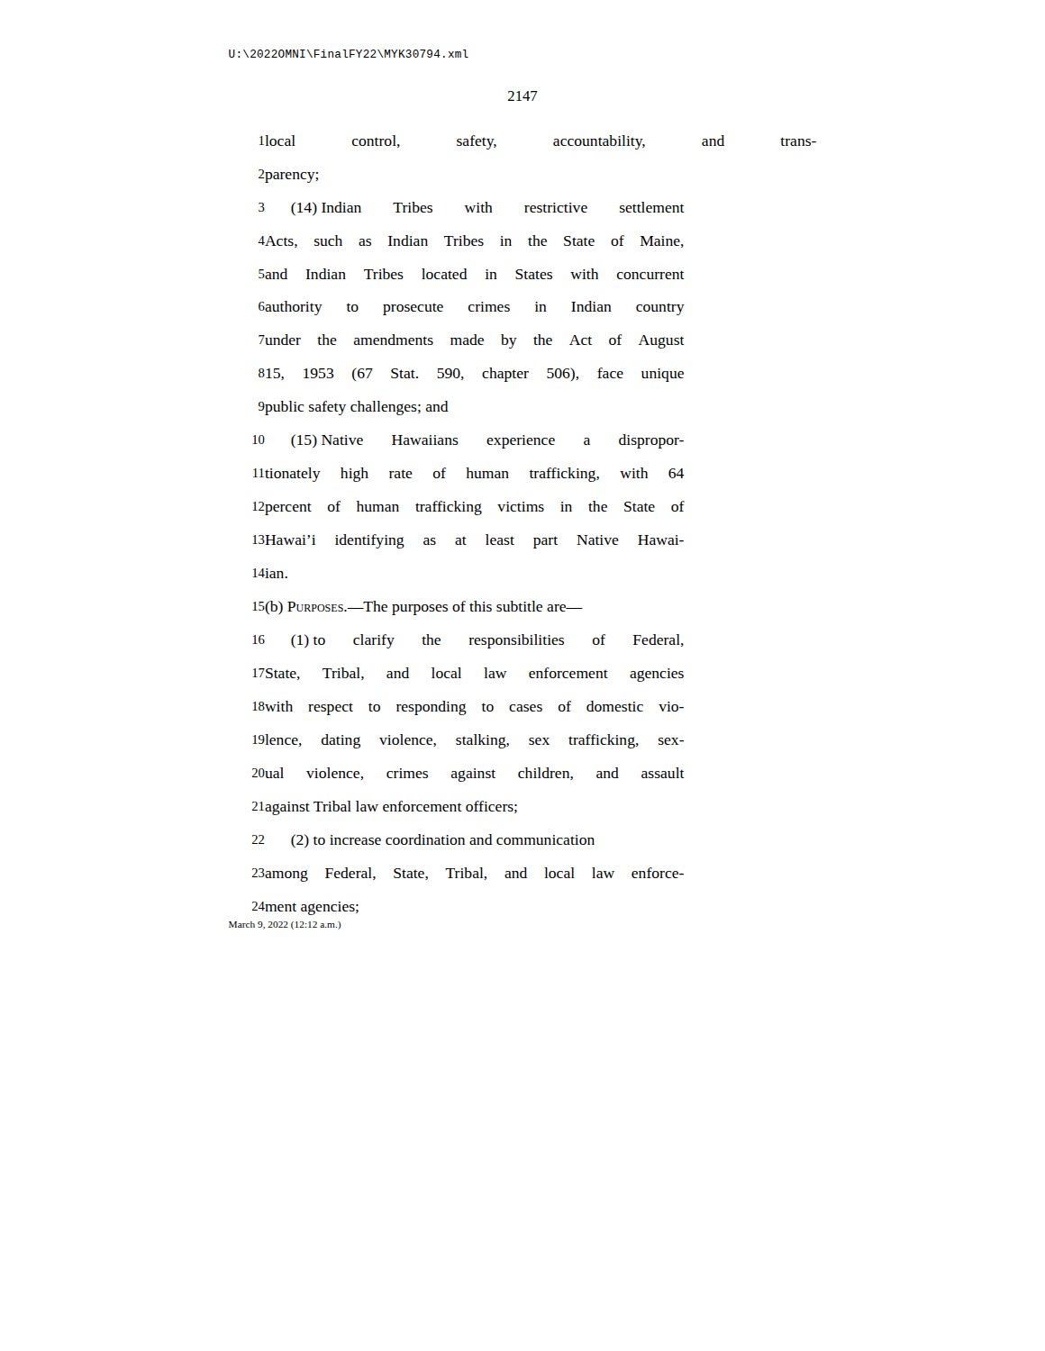U:\2022OMNI\FinalFY22\MYK30794.xml
2147
| 1 | local control, safety, accountability, and trans- |
| 2 | parency; |
| 3 | (14) Indian Tribes with restrictive settlement |
| 4 | Acts, such as Indian Tribes in the State of Maine, |
| 5 | and Indian Tribes located in States with concurrent |
| 6 | authority to prosecute crimes in Indian country |
| 7 | under the amendments made by the Act of August |
| 8 | 15, 1953 (67 Stat. 590, chapter 506), face unique |
| 9 | public safety challenges; and |
| 10 | (15) Native Hawaiians experience a dispropor- |
| 11 | tionately high rate of human trafficking, with 64 |
| 12 | percent of human trafficking victims in the State of |
| 13 | Hawai’i identifying as at least part Native Hawai- |
| 14 | ian. |
| 15 | (b) Purposes. —The purposes of this subtitle are— |
| 16 | (1) to clarify the responsibilities of Federal, |
| 17 | State, Tribal, and local law enforcement agencies |
| 18 | with respect to responding to cases of domestic vio- |
| 19 | lence, dating violence, stalking, sex trafficking, sex- |
| 20 | ual violence, crimes against children, and assault |
| 21 | against Tribal law enforcement officers; |
| 22 | (2) to increase coordination and communication |
| 23 | among Federal, State, Tribal, and local law enforce- |
| 24 | ment agencies; |
March 9, 2022 (12:12 a.m.)